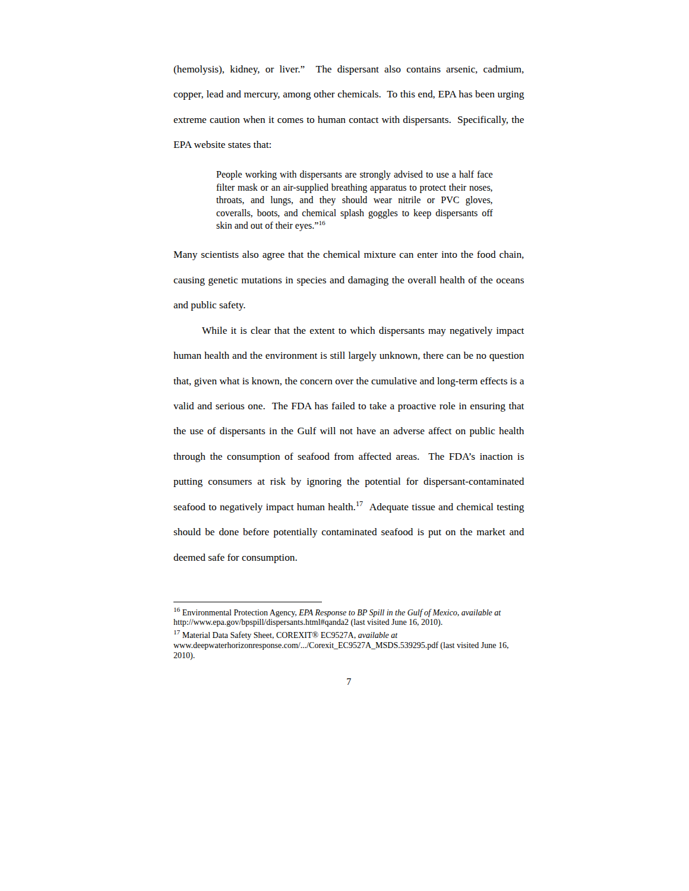(hemolysis), kidney, or liver.” The dispersant also contains arsenic, cadmium, copper, lead and mercury, among other chemicals. To this end, EPA has been urging extreme caution when it comes to human contact with dispersants. Specifically, the EPA website states that:
People working with dispersants are strongly advised to use a half face filter mask or an air-supplied breathing apparatus to protect their noses, throats, and lungs, and they should wear nitrile or PVC gloves, coveralls, boots, and chemical splash goggles to keep dispersants off skin and out of their eyes.”16
Many scientists also agree that the chemical mixture can enter into the food chain, causing genetic mutations in species and damaging the overall health of the oceans and public safety.
While it is clear that the extent to which dispersants may negatively impact human health and the environment is still largely unknown, there can be no question that, given what is known, the concern over the cumulative and long-term effects is a valid and serious one. The FDA has failed to take a proactive role in ensuring that the use of dispersants in the Gulf will not have an adverse affect on public health through the consumption of seafood from affected areas. The FDA’s inaction is putting consumers at risk by ignoring the potential for dispersant-contaminated seafood to negatively impact human health.17 Adequate tissue and chemical testing should be done before potentially contaminated seafood is put on the market and deemed safe for consumption.
16 Environmental Protection Agency, EPA Response to BP Spill in the Gulf of Mexico, available at http://www.epa.gov/bpspill/dispersants.html#qanda2 (last visited June 16, 2010).
17 Material Data Safety Sheet, COREXIT® EC9527A, available at www.deepwaterhorizonresponse.com/.../Corexit_EC9527A_MSDS.539295.pdf (last visited June 16, 2010).
7